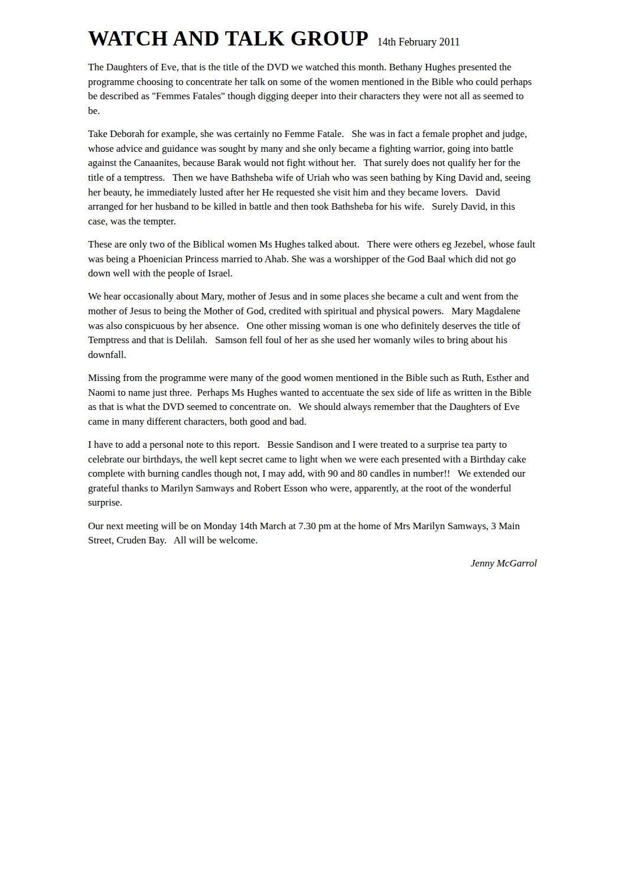Watch and Talk Group
14th February 2011
The Daughters of Eve, that is the title of the DVD we watched this month. Bethany Hughes presented the programme choosing to concentrate her talk on some of the women mentioned in the Bible who could perhaps be described as "Femmes Fatales" though digging deeper into their characters they were not all as seemed to be.
Take Deborah for example, she was certainly no Femme Fatale. She was in fact a female prophet and judge, whose advice and guidance was sought by many and she only became a fighting warrior, going into battle against the Canaanites, because Barak would not fight without her. That surely does not qualify her for the title of a temptress. Then we have Bathsheba wife of Uriah who was seen bathing by King David and, seeing her beauty, he immediately lusted after her He requested she visit him and they became lovers. David arranged for her husband to be killed in battle and then took Bathsheba for his wife. Surely David, in this case, was the tempter.
These are only two of the Biblical women Ms Hughes talked about. There were others eg Jezebel, whose fault was being a Phoenician Princess married to Ahab. She was a worshipper of the God Baal which did not go down well with the people of Israel.
We hear occasionally about Mary, mother of Jesus and in some places she became a cult and went from the mother of Jesus to being the Mother of God, credited with spiritual and physical powers. Mary Magdalene was also conspicuous by her absence. One other missing woman is one who definitely deserves the title of Temptress and that is Delilah. Samson fell foul of her as she used her womanly wiles to bring about his downfall.
Missing from the programme were many of the good women mentioned in the Bible such as Ruth, Esther and Naomi to name just three. Perhaps Ms Hughes wanted to accentuate the sex side of life as written in the Bible as that is what the DVD seemed to concentrate on. We should always remember that the Daughters of Eve came in many different characters, both good and bad.
I have to add a personal note to this report. Bessie Sandison and I were treated to a surprise tea party to celebrate our birthdays, the well kept secret came to light when we were each presented with a Birthday cake complete with burning candles though not, I may add, with 90 and 80 candles in number!! We extended our grateful thanks to Marilyn Samways and Robert Esson who were, apparently, at the root of the wonderful surprise.
Our next meeting will be on Monday 14th March at 7.30 pm at the home of Mrs Marilyn Samways, 3 Main Street, Cruden Bay. All will be welcome.
Jenny McGarrol